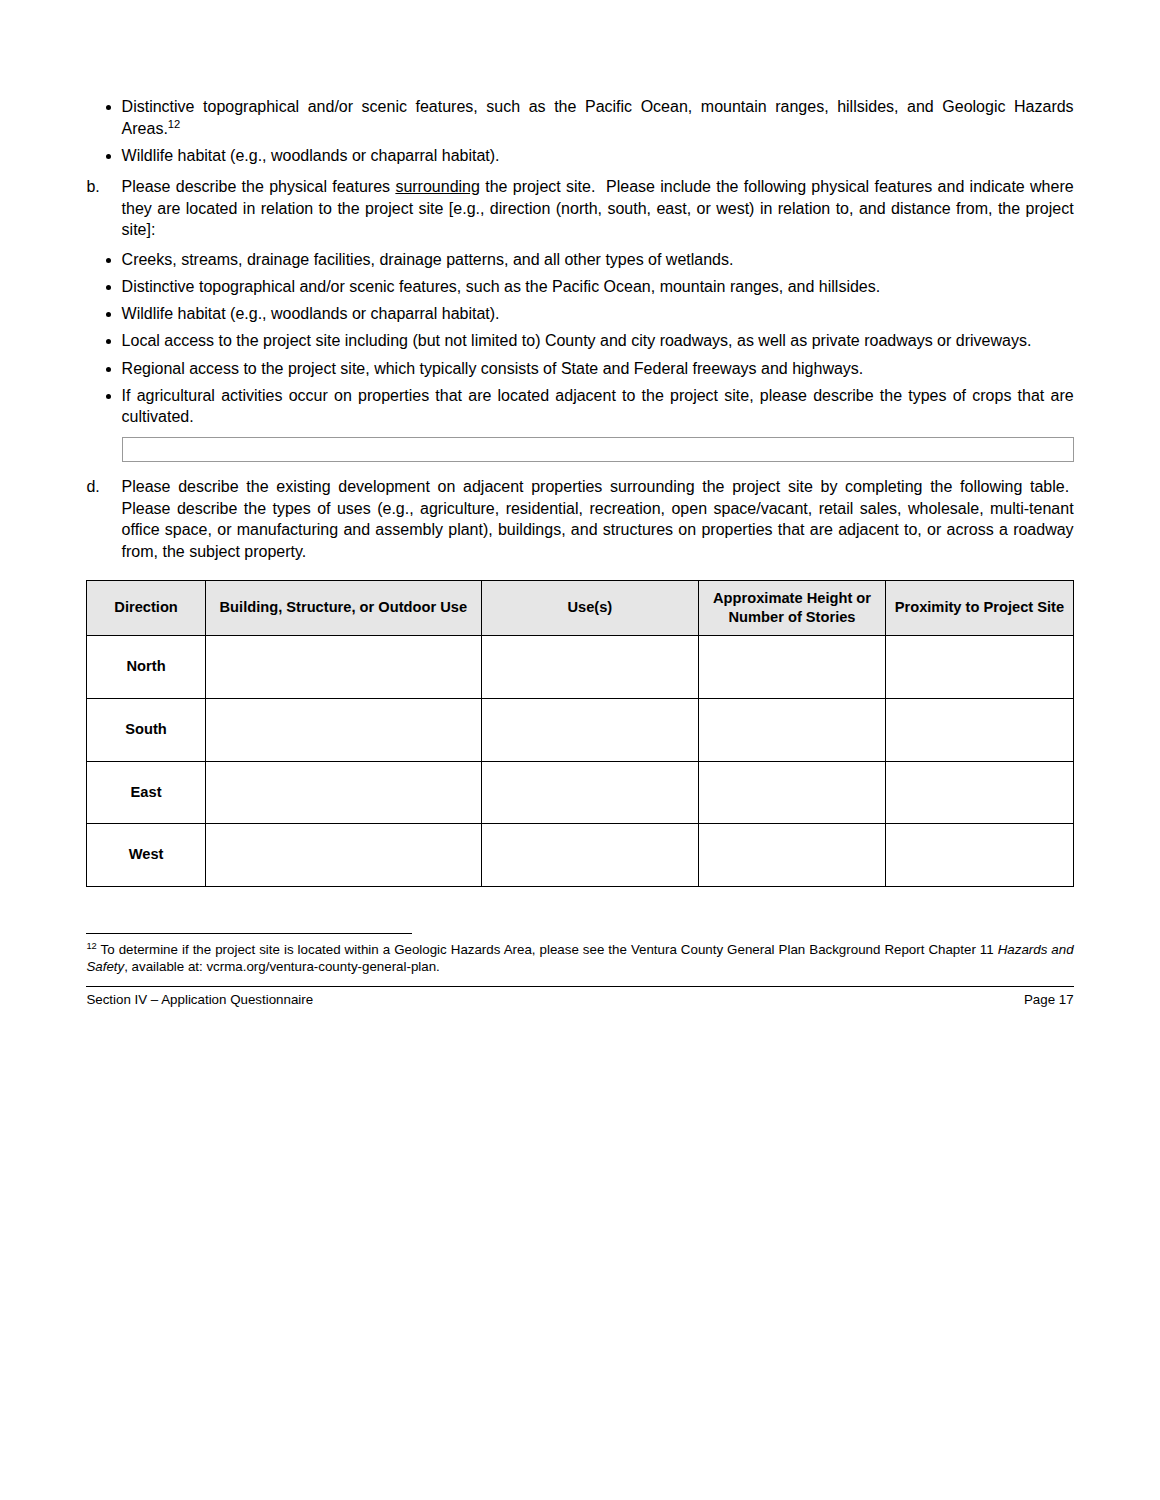Distinctive topographical and/or scenic features, such as the Pacific Ocean, mountain ranges, hillsides, and Geologic Hazards Areas.12
Wildlife habitat (e.g., woodlands or chaparral habitat).
b.
Please describe the physical features surrounding the project site. Please include the following physical features and indicate where they are located in relation to the project site [e.g., direction (north, south, east, or west) in relation to, and distance from, the project site]:
Creeks, streams, drainage facilities, drainage patterns, and all other types of wetlands.
Distinctive topographical and/or scenic features, such as the Pacific Ocean, mountain ranges, and hillsides.
Wildlife habitat (e.g., woodlands or chaparral habitat).
Local access to the project site including (but not limited to) County and city roadways, as well as private roadways or driveways.
Regional access to the project site, which typically consists of State and Federal freeways and highways.
If agricultural activities occur on properties that are located adjacent to the project site, please describe the types of crops that are cultivated.
d.
Please describe the existing development on adjacent properties surrounding the project site by completing the following table. Please describe the types of uses (e.g., agriculture, residential, recreation, open space/vacant, retail sales, wholesale, multi-tenant office space, or manufacturing and assembly plant), buildings, and structures on properties that are adjacent to, or across a roadway from, the subject property.
| Direction | Building, Structure, or Outdoor Use | Use(s) | Approximate Height or Number of Stories | Proximity to Project Site |
| --- | --- | --- | --- | --- |
| North | | | | |
| South | | | | |
| East | | | | |
| West | | | | |
12 To determine if the project site is located within a Geologic Hazards Area, please see the Ventura County General Plan Background Report Chapter 11 Hazards and Safety, available at: vcrma.org/ventura-county-general-plan.
Section IV – Application Questionnaire Page 17